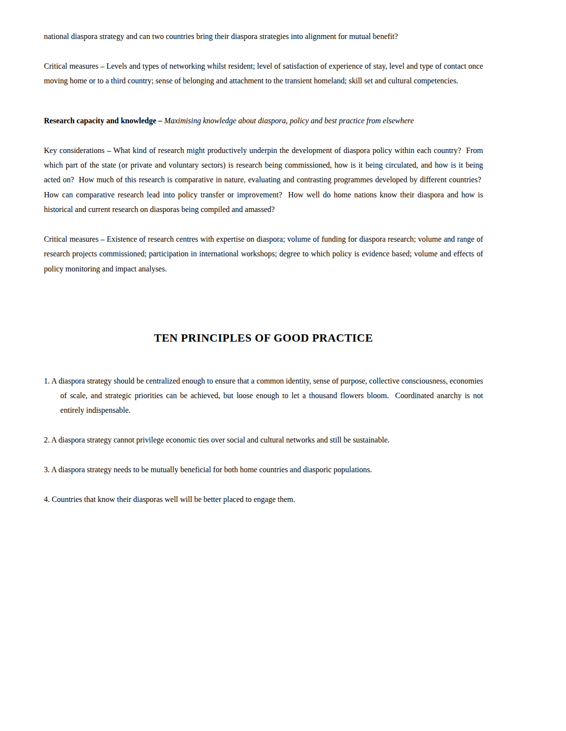national diaspora strategy and can two countries bring their diaspora strategies into alignment for mutual benefit?
Critical measures – Levels and types of networking whilst resident; level of satisfaction of experience of stay, level and type of contact once moving home or to a third country; sense of belonging and attachment to the transient homeland; skill set and cultural competencies.
Research capacity and knowledge – Maximising knowledge about diaspora, policy and best practice from elsewhere
Key considerations – What kind of research might productively underpin the development of diaspora policy within each country? From which part of the state (or private and voluntary sectors) is research being commissioned, how is it being circulated, and how is it being acted on? How much of this research is comparative in nature, evaluating and contrasting programmes developed by different countries? How can comparative research lead into policy transfer or improvement? How well do home nations know their diaspora and how is historical and current research on diasporas being compiled and amassed?
Critical measures – Existence of research centres with expertise on diaspora; volume of funding for diaspora research; volume and range of research projects commissioned; participation in international workshops; degree to which policy is evidence based; volume and effects of policy monitoring and impact analyses.
TEN PRINCIPLES OF GOOD PRACTICE
1. A diaspora strategy should be centralized enough to ensure that a common identity, sense of purpose, collective consciousness, economies of scale, and strategic priorities can be achieved, but loose enough to let a thousand flowers bloom. Coordinated anarchy is not entirely indispensable.
2. A diaspora strategy cannot privilege economic ties over social and cultural networks and still be sustainable.
3. A diaspora strategy needs to be mutually beneficial for both home countries and diasporic populations.
4. Countries that know their diasporas well will be better placed to engage them.